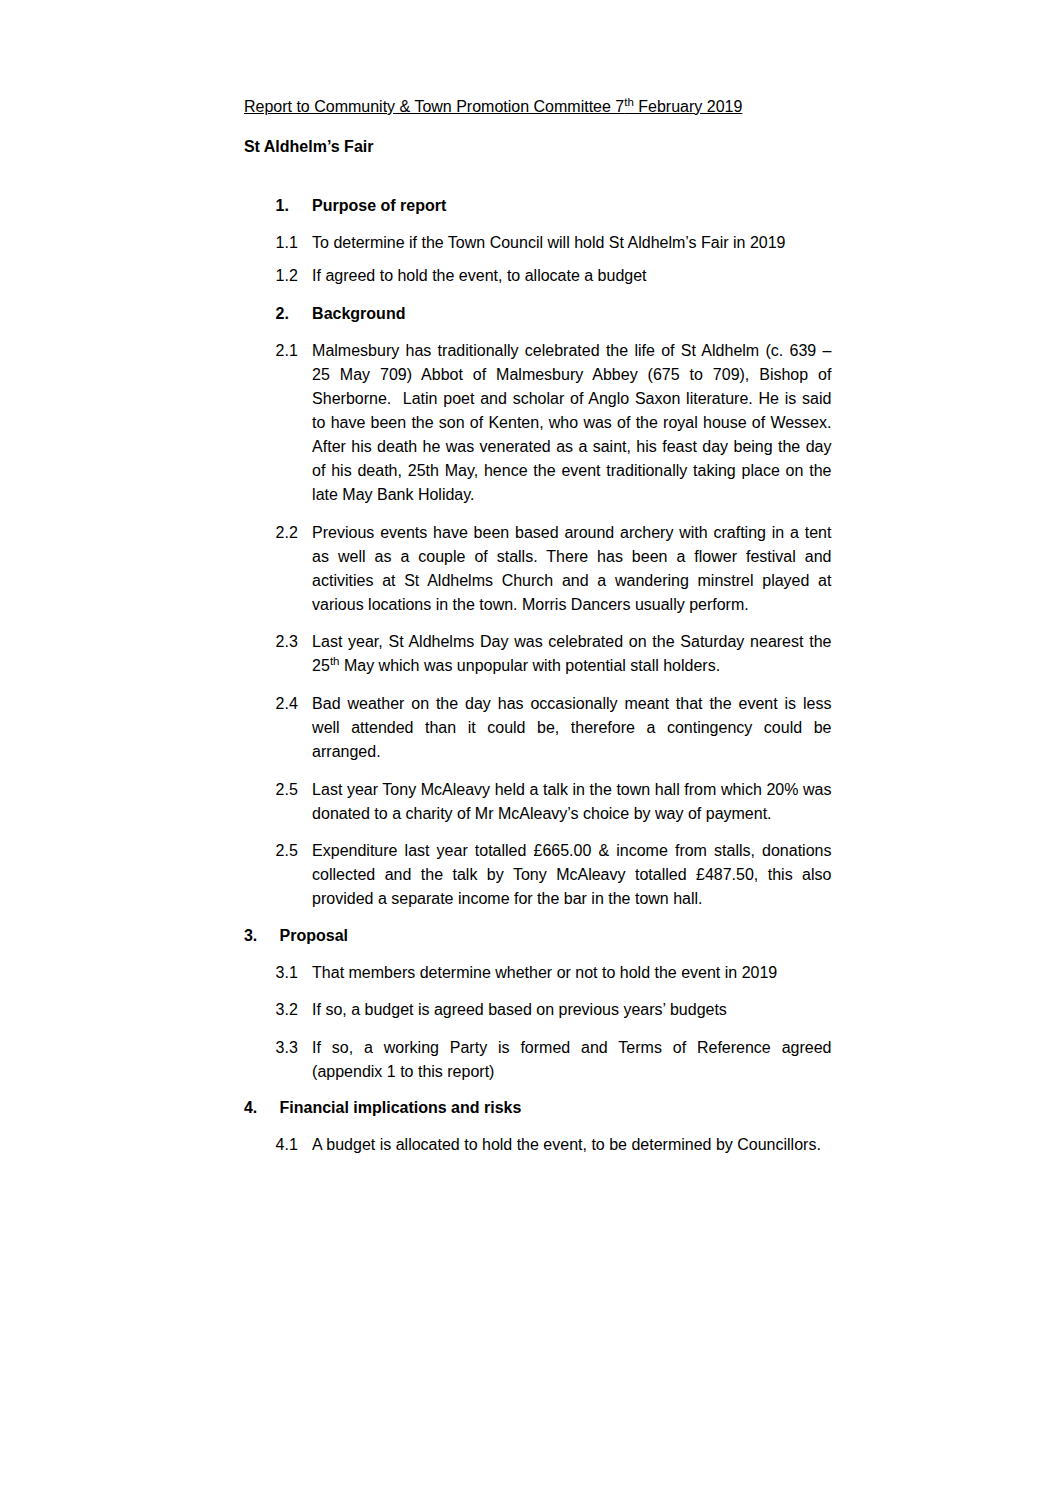Report to Community & Town Promotion Committee 7th February 2019
St Aldhelm’s Fair
1. Purpose of report
1.1 To determine if the Town Council will hold St Aldhelm’s Fair in 2019
1.2 If agreed to hold the event, to allocate a budget
2. Background
2.1 Malmesbury has traditionally celebrated the life of St Aldhelm (c. 639 – 25 May 709) Abbot of Malmesbury Abbey (675 to 709), Bishop of Sherborne. Latin poet and scholar of Anglo Saxon literature. He is said to have been the son of Kenten, who was of the royal house of Wessex. After his death he was venerated as a saint, his feast day being the day of his death, 25th May, hence the event traditionally taking place on the late May Bank Holiday.
2.2 Previous events have been based around archery with crafting in a tent as well as a couple of stalls. There has been a flower festival and activities at St Aldhelms Church and a wandering minstrel played at various locations in the town. Morris Dancers usually perform.
2.3 Last year, St Aldhelms Day was celebrated on the Saturday nearest the 25th May which was unpopular with potential stall holders.
2.4 Bad weather on the day has occasionally meant that the event is less well attended than it could be, therefore a contingency could be arranged.
2.5 Last year Tony McAleavy held a talk in the town hall from which 20% was donated to a charity of Mr McAleavy’s choice by way of payment.
2.5 Expenditure last year totalled £665.00 & income from stalls, donations collected and the talk by Tony McAleavy totalled £487.50, this also provided a separate income for the bar in the town hall.
3. Proposal
3.1 That members determine whether or not to hold the event in 2019
3.2 If so, a budget is agreed based on previous years’ budgets
3.3 If so, a working Party is formed and Terms of Reference agreed (appendix 1 to this report)
4. Financial implications and risks
4.1 A budget is allocated to hold the event, to be determined by Councillors.